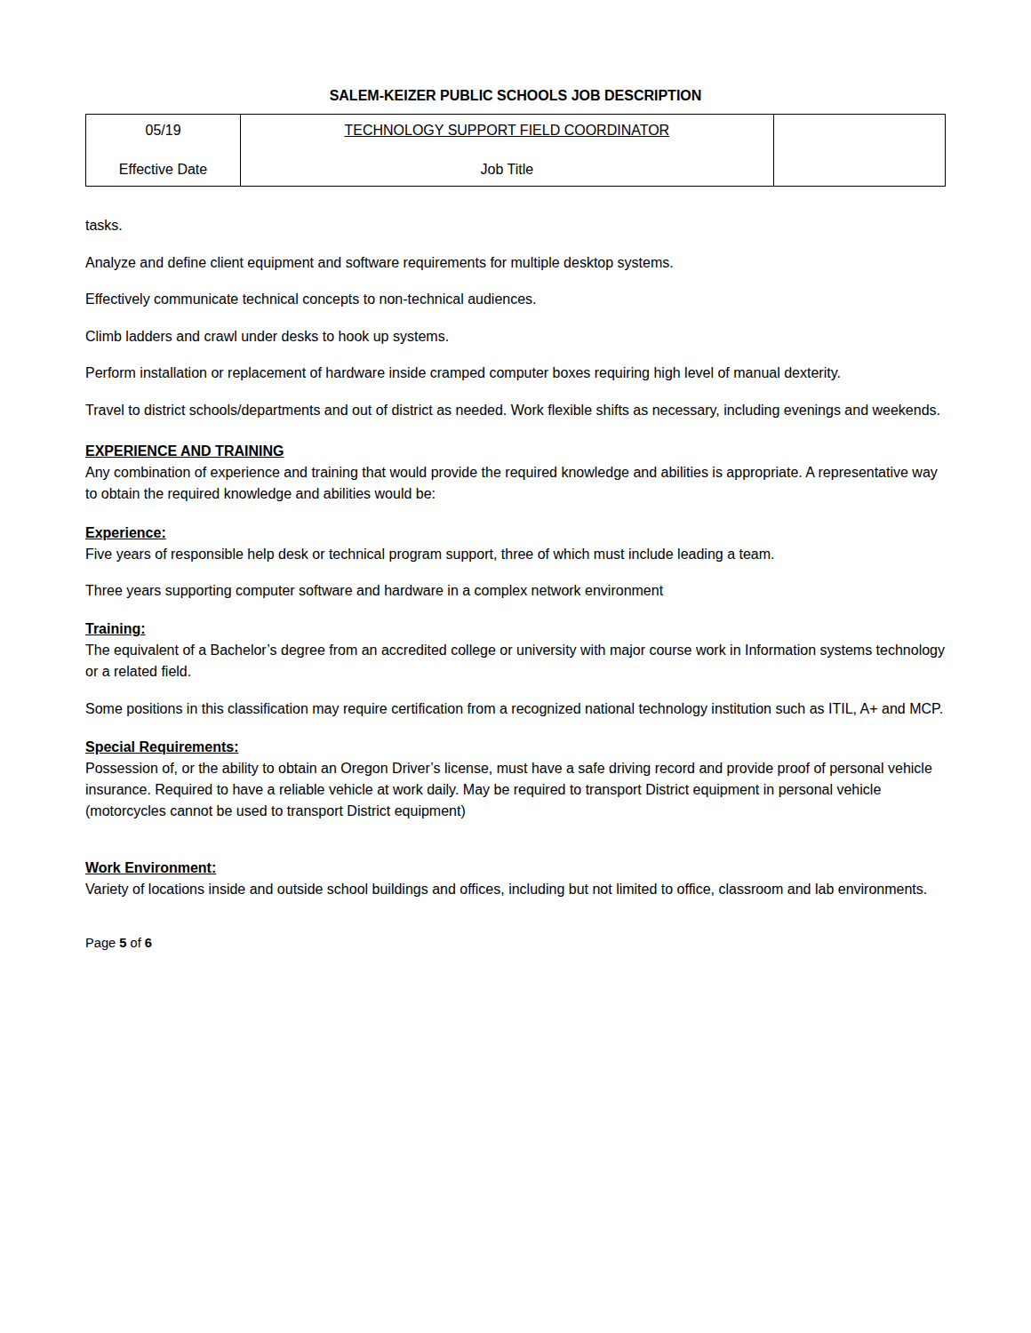SALEM-KEIZER PUBLIC SCHOOLS JOB DESCRIPTION
| 05/19 Effective Date | TECHNOLOGY SUPPORT FIELD COORDINATOR Job Title | |
tasks.
Analyze and define client equipment and software requirements for multiple desktop systems.
Effectively communicate technical concepts to non-technical audiences.
Climb ladders and crawl under desks to hook up systems.
Perform installation or replacement of hardware inside cramped computer boxes requiring high level of manual dexterity.
Travel to district schools/departments and out of district as needed. Work flexible shifts as necessary, including evenings and weekends.
EXPERIENCE AND TRAINING
Any combination of experience and training that would provide the required knowledge and abilities is appropriate. A representative way to obtain the required knowledge and abilities would be:
Experience:
Five years of responsible help desk or technical program support, three of which must include leading a team.
Three years supporting computer software and hardware in a complex network environment
Training:
The equivalent of a Bachelor’s degree from an accredited college or university with major course work in Information systems technology or a related field.
Some positions in this classification may require certification from a recognized national technology institution such as ITIL, A+ and MCP.
Special Requirements:
Possession of, or the ability to obtain an Oregon Driver’s license, must have a safe driving record and provide proof of personal vehicle insurance. Required to have a reliable vehicle at work daily. May be required to transport District equipment in personal vehicle (motorcycles cannot be used to transport District equipment)
Work Environment:
Variety of locations inside and outside school buildings and offices, including but not limited to office, classroom and lab environments.
Page 5 of 6